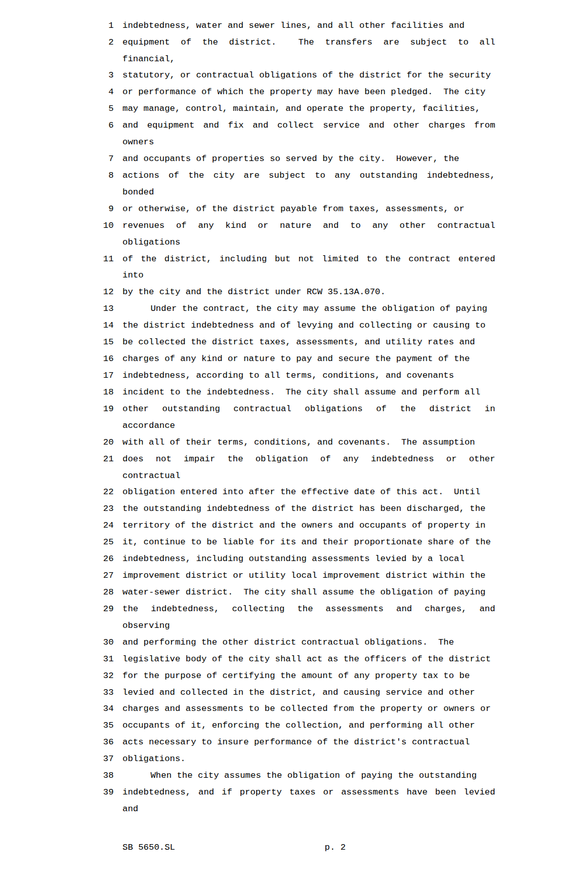indebtedness, water and sewer lines, and all other facilities and
equipment of the district. The transfers are subject to all financial,
statutory, or contractual obligations of the district for the security
or performance of which the property may have been pledged. The city
may manage, control, maintain, and operate the property, facilities,
and equipment and fix and collect service and other charges from owners
and occupants of properties so served by the city. However, the
actions of the city are subject to any outstanding indebtedness, bonded
or otherwise, of the district payable from taxes, assessments, or
revenues of any kind or nature and to any other contractual obligations
of the district, including but not limited to the contract entered into
by the city and the district under RCW 35.13A.070.
Under the contract, the city may assume the obligation of paying
the district indebtedness and of levying and collecting or causing to
be collected the district taxes, assessments, and utility rates and
charges of any kind or nature to pay and secure the payment of the
indebtedness, according to all terms, conditions, and covenants
incident to the indebtedness. The city shall assume and perform all
other outstanding contractual obligations of the district in accordance
with all of their terms, conditions, and covenants. The assumption
does not impair the obligation of any indebtedness or other contractual
obligation entered into after the effective date of this act. Until
the outstanding indebtedness of the district has been discharged, the
territory of the district and the owners and occupants of property in
it, continue to be liable for its and their proportionate share of the
indebtedness, including outstanding assessments levied by a local
improvement district or utility local improvement district within the
water-sewer district. The city shall assume the obligation of paying
the indebtedness, collecting the assessments and charges, and observing
and performing the other district contractual obligations. The
legislative body of the city shall act as the officers of the district
for the purpose of certifying the amount of any property tax to be
levied and collected in the district, and causing service and other
charges and assessments to be collected from the property or owners or
occupants of it, enforcing the collection, and performing all other
acts necessary to insure performance of the district's contractual
obligations.
When the city assumes the obligation of paying the outstanding
indebtedness, and if property taxes or assessments have been levied and
SB 5650.SL p. 2